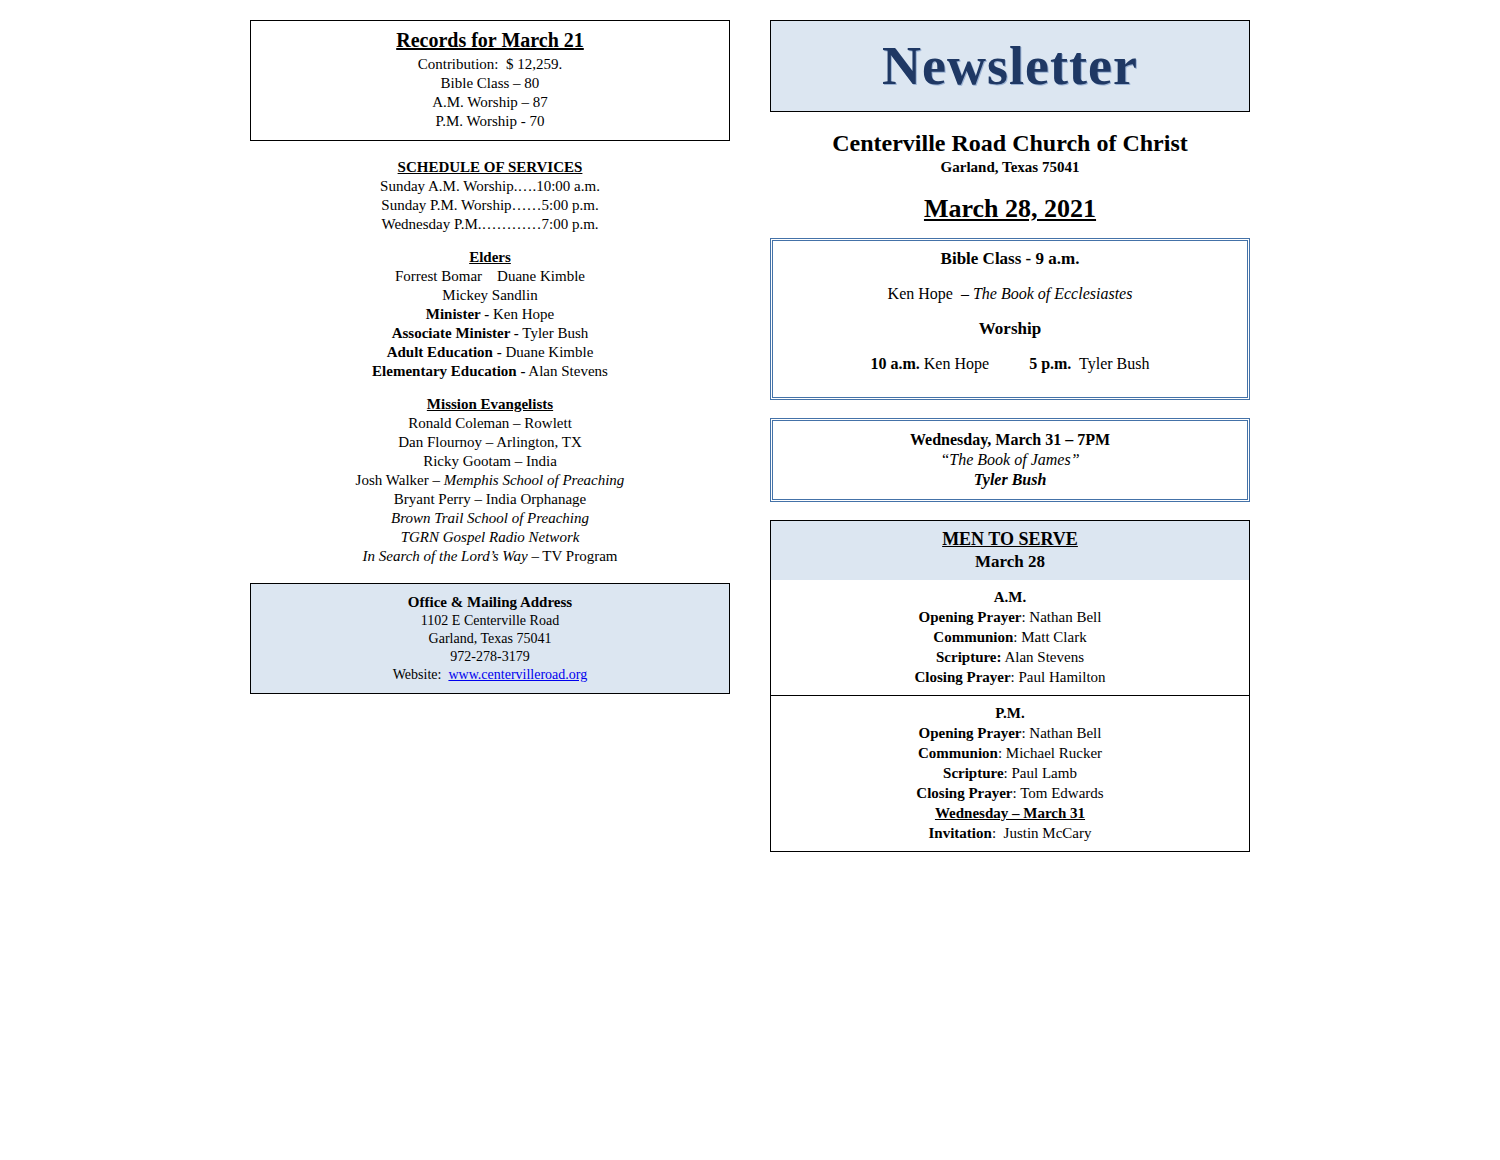Records for March 21
Contribution: $ 12,259.
Bible Class – 80
A.M. Worship – 87
P.M. Worship - 70
SCHEDULE OF SERVICES
Sunday A.M. Worship.….10:00 a.m.
Sunday P.M. Worship……5:00 p.m.
Wednesday P.M.…………7:00 p.m.
Elders
Forrest Bomar Duane Kimble
Mickey Sandlin
Minister - Ken Hope
Associate Minister - Tyler Bush
Adult Education - Duane Kimble
Elementary Education - Alan Stevens
Mission Evangelists
Ronald Coleman – Rowlett
Dan Flournoy – Arlington, TX
Ricky Gootam – India
Josh Walker – Memphis School of Preaching
Bryant Perry – India Orphanage
Brown Trail School of Preaching
TGRN Gospel Radio Network
In Search of the Lord’s Way – TV Program
Office & Mailing Address
1102 E Centerville Road
Garland, Texas 75041
972-278-3179
Website: www.centervilleroad.org
Newsletter
Centerville Road Church of Christ
Garland, Texas 75041
March 28, 2021
Bible Class - 9 a.m.
Ken Hope – The Book of Ecclesiastes
Worship
10 a.m. Ken Hope 5 p.m. Tyler Bush
Wednesday, March 31 – 7PM
“The Book of James”
Tyler Bush
MEN TO SERVE
March 28
A.M.
Opening Prayer: Nathan Bell
Communion: Matt Clark
Scripture: Alan Stevens
Closing Prayer: Paul Hamilton
P.M.
Opening Prayer: Nathan Bell
Communion: Michael Rucker
Scripture: Paul Lamb
Closing Prayer: Tom Edwards
Wednesday – March 31
Invitation: Justin McCary